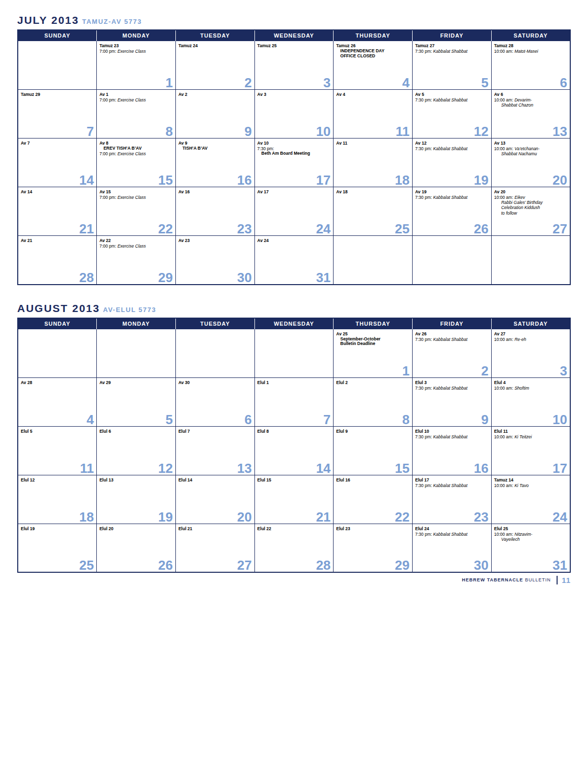JULY 2013 TAMUZ-AV 5773
| SUNDAY | MONDAY | TUESDAY | WEDNESDAY | THURSDAY | FRIDAY | SATURDAY |
| --- | --- | --- | --- | --- | --- | --- |
| | Tamuz 23 7:00 pm: Exercise Class 1 | Tamuz 24 2 | Tamuz 25 3 | Tamuz 26 INDEPENDENCE DAY OFFICE CLOSED 4 | Tamuz 27 7:30 pm: Kabbalat Shabbat 5 | Tamuz 28 10:00 am: Matot-Masei 6 |
| Tamuz 29 7 | Av 1 7:00 pm: Exercise Class 8 | Av 2 9 | Av 3 10 | Av 4 11 | Av 5 7:30 pm: Kabbalat Shabbat 12 | Av 6 10:00 am: Devarim- Shabbat Chazon 13 |
| Av 7 14 | Av 8 EREV TISH’A B’AV 7:00 pm: Exercise Class 15 | Av 9 TISH’A B’AV 16 | Av 10 7:30 pm: Beth Am Board Meeting 17 | Av 11 18 | Av 12 7:30 pm: Kabbalat Shabbat 19 | Av 13 10:00 am: Va’etchanan- Shabbat Nachamu 20 |
| Av 14 21 | Av 15 7:00 pm: Exercise Class 22 | Av 16 23 | Av 17 24 | Av 18 25 | Av 19 7:30 pm: Kabbalat Shabbat 26 | Av 20 10:00 am: Eikev Rabbi Gales’ Birthday Celebration Kiddush to follow 27 |
| Av 21 28 | Av 22 7:00 pm: Exercise Class 29 | Av 23 30 | Av 24 31 | | | |
AUGUST 2013 AV-ELUL 5773
| SUNDAY | MONDAY | TUESDAY | WEDNESDAY | THURSDAY | FRIDAY | SATURDAY |
| --- | --- | --- | --- | --- | --- | --- |
| | | | | Av 25 September-October Bulletin Deadline 1 | Av 26 7:30 pm: Kabbalat Shabbat 2 | Av 27 10:00 am: Re-eh 3 |
| Av 28 4 | Av 29 5 | Av 30 6 | Elul 1 7 | Elul 2 8 | Elul 3 7:30 pm: Kabbalat Shabbat 9 | Elul 4 10:00 am: Shoftim 10 |
| Elul 5 11 | Elul 6 12 | Elul 7 13 | Elul 8 14 | Elul 9 15 | Elul 10 7:30 pm: Kabbalat Shabbat 16 | Elul 11 10:00 am: Ki Teitzei 17 |
| Elul 12 18 | Elul 13 19 | Elul 14 20 | Elul 15 21 | Elul 16 22 | Elul 17 7:30 pm: Kabbalat Shabbat 23 | Tamuz 14 10:00 am: Ki Tavo 24 |
| Elul 19 25 | Elul 20 26 | Elul 21 27 | Elul 22 28 | Elul 23 29 | Elul 24 7:30 pm: Kabbalat Shabbat 30 | Elul 25 10:00 am: Nitzavim- Vayeilech 31 |
HEBREW TABERNACLE BULLETIN 11